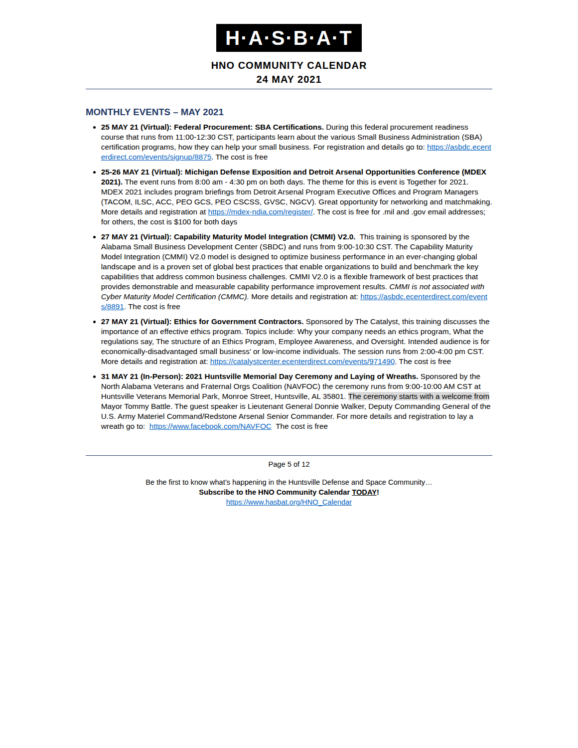H·A·S·B·A·T
HNO COMMUNITY CALENDAR 24 MAY 2021
MONTHLY EVENTS – MAY 2021
25 MAY 21 (Virtual): Federal Procurement: SBA Certifications. During this federal procurement readiness course that runs from 11:00-12:30 CST, participants learn about the various Small Business Administration (SBA) certification programs, how they can help your small business. For registration and details go to: https://asbdc.ecenterdirect.com/events/signup/8875. The cost is free
25-26 MAY 21 (Virtual): Michigan Defense Exposition and Detroit Arsenal Opportunities Conference (MDEX 2021). The event runs from 8:00 am - 4:30 pm on both days. The theme for this is event is Together for 2021. MDEX 2021 includes program briefings from Detroit Arsenal Program Executive Offices and Program Managers (TACOM, ILSC, ACC, PEO GCS, PEO CSCSS, GVSC, NGCV). Great opportunity for networking and matchmaking. More details and registration at https://mdex-ndia.com/register/. The cost is free for .mil and .gov email addresses; for others, the cost is $100 for both days
27 MAY 21 (Virtual): Capability Maturity Model Integration (CMMI) V2.0. This training is sponsored by the Alabama Small Business Development Center (SBDC) and runs from 9:00-10:30 CST. The Capability Maturity Model Integration (CMMI) V2.0 model is designed to optimize business performance in an ever-changing global landscape and is a proven set of global best practices that enable organizations to build and benchmark the key capabilities that address common business challenges. CMMI V2.0 is a flexible framework of best practices that provides demonstrable and measurable capability performance improvement results. CMMI is not associated with Cyber Maturity Model Certification (CMMC). More details and registration at: https://asbdc.ecenterdirect.com/events/8891. The cost is free
27 MAY 21 (Virtual): Ethics for Government Contractors. Sponsored by The Catalyst, this training discusses the importance of an effective ethics program. Topics include: Why your company needs an ethics program, What the regulations say, The structure of an Ethics Program, Employee Awareness, and Oversight. Intended audience is for economically-disadvantaged small business’ or low-income individuals. The session runs from 2:00-4:00 pm CST. More details and registration at: https://catalystcenter.ecenterdirect.com/events/971490. The cost is free
31 MAY 21 (In-Person): 2021 Huntsville Memorial Day Ceremony and Laying of Wreaths. Sponsored by the North Alabama Veterans and Fraternal Orgs Coalition (NAVFOC) the ceremony runs from 9:00-10:00 AM CST at Huntsville Veterans Memorial Park, Monroe Street, Huntsville, AL 35801. The ceremony starts with a welcome from Mayor Tommy Battle. The guest speaker is Lieutenant General Donnie Walker, Deputy Commanding General of the U.S. Army Materiel Command/Redstone Arsenal Senior Commander. For more details and registration to lay a wreath go to: https://www.facebook.com/NAVFOC The cost is free
Page 5 of 12
Be the first to know what’s happening in the Huntsville Defense and Space Community…
Subscribe to the HNO Community Calendar TODAY!
https://www.hasbat.org/HNO_Calendar